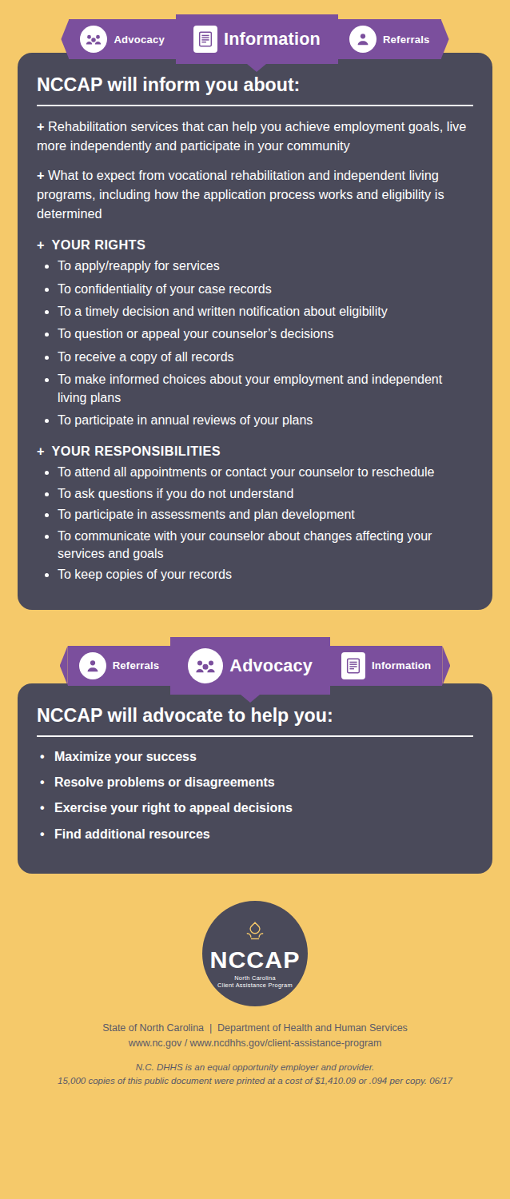Advocacy Information Referrals
NCCAP will inform you about:
+ Rehabilitation services that can help you achieve employment goals, live more independently and participate in your community
+ What to expect from vocational rehabilitation and independent living programs, including how the application process works and eligibility is determined
+ Your Rights
To apply/reapply for services
To confidentiality of your case records
To a timely decision and written notification about eligibility
To question or appeal your counselor’s decisions
To receive a copy of all records
To make informed choices about your employment and independent living plans
To participate in annual reviews of your plans
+ Your Responsibilities
To attend all appointments or contact your counselor to reschedule
To ask questions if you do not understand
To participate in assessments and plan development
To communicate with your counselor about changes affecting your services and goals
To keep copies of your records
Referrals Advocacy Information
NCCAP will advocate to help you:
Maximize your success
Resolve problems or disagreements
Exercise your right to appeal decisions
Find additional resources
NCCAP
North Carolina
Client Assistance Program
State of North Carolina | Department of Health and Human Services
www.nc.gov / www.ncdhhs.gov/client-assistance-program
N.C. DHHS is an equal opportunity employer and provider.
15,000 copies of this public document were printed at a cost of $1,410.09 or .094 per copy. 06/17